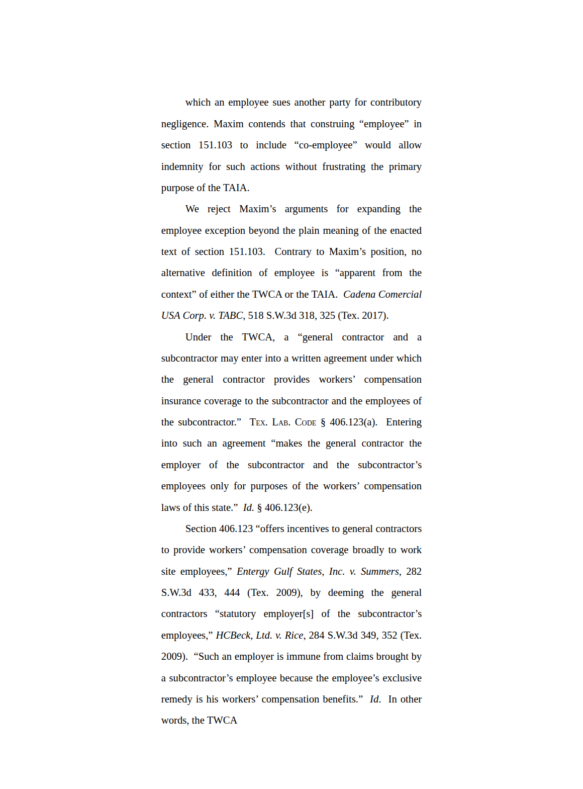which an employee sues another party for contributory negligence. Maxim contends that construing “employee” in section 151.103 to include “co-employee” would allow indemnity for such actions without frustrating the primary purpose of the TAIA.
We reject Maxim’s arguments for expanding the employee exception beyond the plain meaning of the enacted text of section 151.103. Contrary to Maxim’s position, no alternative definition of employee is “apparent from the context” of either the TWCA or the TAIA. Cadena Comercial USA Corp. v. TABC, 518 S.W.3d 318, 325 (Tex. 2017).
Under the TWCA, a “general contractor and a subcontractor may enter into a written agreement under which the general contractor provides workers’ compensation insurance coverage to the subcontractor and the employees of the subcontractor.” Tex. Lab. Code § 406.123(a). Entering into such an agreement “makes the general contractor the employer of the subcontractor and the subcontractor’s employees only for purposes of the workers’ compensation laws of this state.” Id. § 406.123(e).
Section 406.123 “offers incentives to general contractors to provide workers’ compensation coverage broadly to work site employees,” Entergy Gulf States, Inc. v. Summers, 282 S.W.3d 433, 444 (Tex. 2009), by deeming the general contractors “statutory employer[s] of the subcontractor’s employees,” HCBeck, Ltd. v. Rice, 284 S.W.3d 349, 352 (Tex. 2009). “Such an employer is immune from claims brought by a subcontractor’s employee because the employee’s exclusive remedy is his workers’ compensation benefits.” Id. In other words, the TWCA